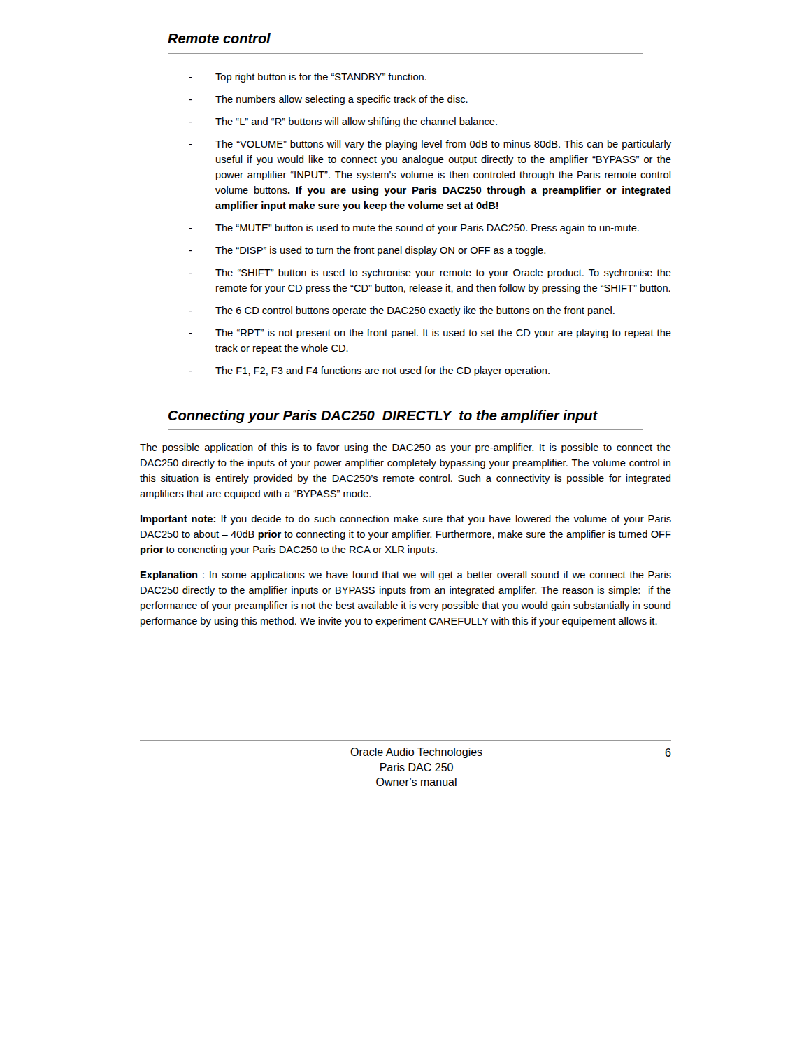Remote control
Top right button is for the “STANDBY” function.
The numbers allow selecting a specific track of the disc.
The “L” and “R” buttons will allow shifting the channel balance.
The “VOLUME” buttons will vary the playing level from 0dB to minus 80dB. This can be particularly useful if you would like to connect you analogue output directly to the amplifier “BYPASS” or the power amplifier “INPUT”. The system’s volume is then controled through the Paris remote control volume buttons. If you are using your Paris DAC250 through a preamplifier or integrated amplifier input make sure you keep the volume set at 0dB!
The “MUTE” button is used to mute the sound of your Paris DAC250. Press again to un-mute.
The “DISP” is used to turn the front panel display ON or OFF as a toggle.
The “SHIFT” button is used to sychronise your remote to your Oracle product. To sychronise the remote for your CD press the “CD” button, release it, and then follow by pressing the “SHIFT” button.
The 6 CD control buttons operate the DAC250 exactly ike the buttons on the front panel.
The “RPT” is not present on the front panel. It is used to set the CD your are playing to repeat the track or repeat the whole CD.
The F1, F2, F3 and F4 functions are not used for the CD player operation.
Connecting your Paris DAC250 DIRECTLY to the amplifier input
The possible application of this is to favor using the DAC250 as your pre-amplifier. It is possible to connect the DAC250 directly to the inputs of your power amplifier completely bypassing your preamplifier. The volume control in this situation is entirely provided by the DAC250’s remote control. Such a connectivity is possible for integrated amplifiers that are equiped with a “BYPASS” mode.
Important note: If you decide to do such connection make sure that you have lowered the volume of your Paris DAC250 to about – 40dB prior to connecting it to your amplifier. Furthermore, make sure the amplifier is turned OFF prior to conencting your Paris DAC250 to the RCA or XLR inputs.
Explanation : In some applications we have found that we will get a better overall sound if we connect the Paris DAC250 directly to the amplifier inputs or BYPASS inputs from an integrated amplifer. The reason is simple: if the performance of your preamplifier is not the best available it is very possible that you would gain substantially in sound performance by using this method. We invite you to experiment CAREFULLY with this if your equipement allows it.
Oracle Audio Technologies
Paris DAC 250
Owner’s manual
6